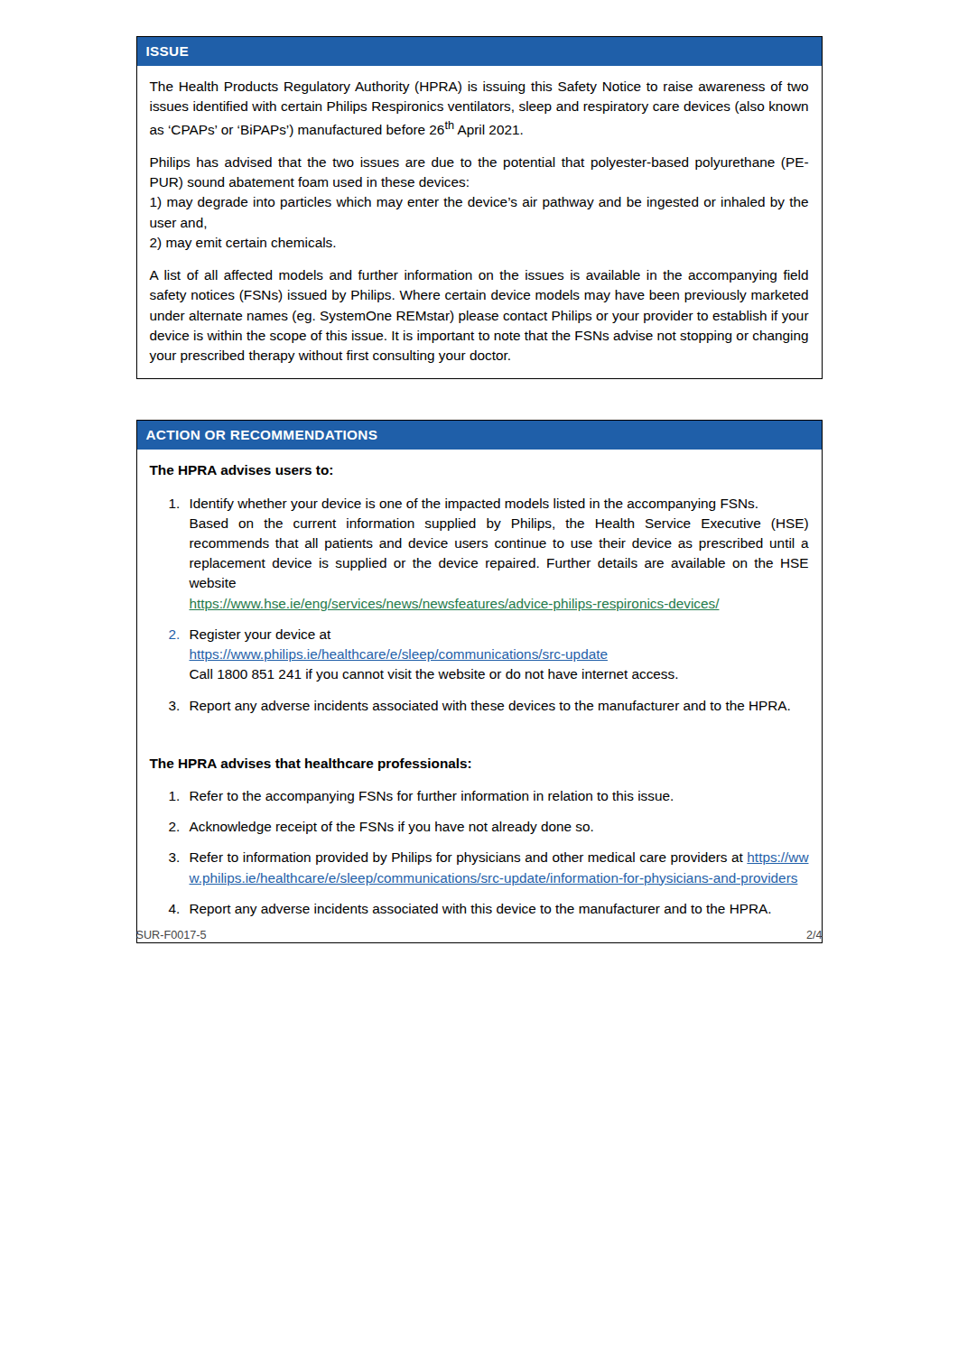ISSUE
The Health Products Regulatory Authority (HPRA) is issuing this Safety Notice to raise awareness of two issues identified with certain Philips Respironics ventilators, sleep and respiratory care devices (also known as ‘CPAPs’ or ‘BiPAPs’) manufactured before 26th April 2021.
Philips has advised that the two issues are due to the potential that polyester-based polyurethane (PE-PUR) sound abatement foam used in these devices:
1) may degrade into particles which may enter the device’s air pathway and be ingested or inhaled by the user and,
2) may emit certain chemicals.
A list of all affected models and further information on the issues is available in the accompanying field safety notices (FSNs) issued by Philips. Where certain device models may have been previously marketed under alternate names (eg. SystemOne REMstar) please contact Philips or your provider to establish if your device is within the scope of this issue. It is important to note that the FSNs advise not stopping or changing your prescribed therapy without first consulting your doctor.
ACTION OR RECOMMENDATIONS
The HPRA advises users to:
Identify whether your device is one of the impacted models listed in the accompanying FSNs.
Based on the current information supplied by Philips, the Health Service Executive (HSE) recommends that all patients and device users continue to use their device as prescribed until a replacement device is supplied or the device repaired. Further details are available on the HSE website
https://www.hse.ie/eng/services/news/newsfeatures/advice-philips-respironics-devices/
Register your device at
https://www.philips.ie/healthcare/e/sleep/communications/src-update
Call 1800 851 241 if you cannot visit the website or do not have internet access.
Report any adverse incidents associated with these devices to the manufacturer and to the HPRA.
The HPRA advises that healthcare professionals:
Refer to the accompanying FSNs for further information in relation to this issue.
Acknowledge receipt of the FSNs if you have not already done so.
Refer to information provided by Philips for physicians and other medical care providers at https://www.philips.ie/healthcare/e/sleep/communications/src-update/information-for-physicians-and-providers
Report any adverse incidents associated with this device to the manufacturer and to the HPRA.
SUR-F0017-5
2/4